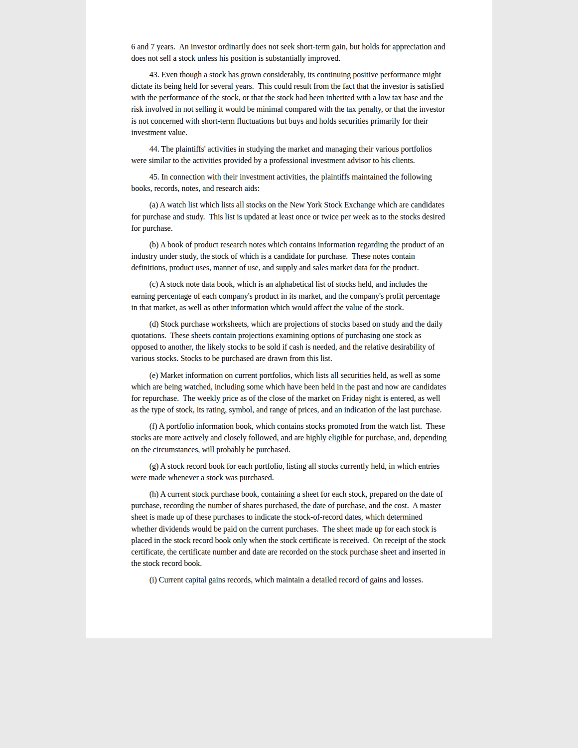6 and 7 years. An investor ordinarily does not seek short-term gain, but holds for appreciation and does not sell a stock unless his position is substantially improved.
43. Even though a stock has grown considerably, its continuing positive performance might dictate its being held for several years. This could result from the fact that the investor is satisfied with the performance of the stock, or that the stock had been inherited with a low tax base and the risk involved in not selling it would be minimal compared with the tax penalty, or that the investor is not concerned with short-term fluctuations but buys and holds securities primarily for their investment value.
44. The plaintiffs' activities in studying the market and managing their various portfolios were similar to the activities provided by a professional investment advisor to his clients.
45. In connection with their investment activities, the plaintiffs maintained the following books, records, notes, and research aids:
(a) A watch list which lists all stocks on the New York Stock Exchange which are candidates for purchase and study. This list is updated at least once or twice per week as to the stocks desired for purchase.
(b) A book of product research notes which contains information regarding the product of an industry under study, the stock of which is a candidate for purchase. These notes contain definitions, product uses, manner of use, and supply and sales market data for the product.
(c) A stock note data book, which is an alphabetical list of stocks held, and includes the earning percentage of each company's product in its market, and the company's profit percentage in that market, as well as other information which would affect the value of the stock.
(d) Stock purchase worksheets, which are projections of stocks based on study and the daily quotations. These sheets contain projections examining options of purchasing one stock as opposed to another, the likely stocks to be sold if cash is needed, and the relative desirability of various stocks. Stocks to be purchased are drawn from this list.
(e) Market information on current portfolios, which lists all securities held, as well as some which are being watched, including some which have been held in the past and now are candidates for repurchase. The weekly price as of the close of the market on Friday night is entered, as well as the type of stock, its rating, symbol, and range of prices, and an indication of the last purchase.
(f) A portfolio information book, which contains stocks promoted from the watch list. These stocks are more actively and closely followed, and are highly eligible for purchase, and, depending on the circumstances, will probably be purchased.
(g) A stock record book for each portfolio, listing all stocks currently held, in which entries were made whenever a stock was purchased.
(h) A current stock purchase book, containing a sheet for each stock, prepared on the date of purchase, recording the number of shares purchased, the date of purchase, and the cost. A master sheet is made up of these purchases to indicate the stock-of-record dates, which determined whether dividends would be paid on the current purchases. The sheet made up for each stock is placed in the stock record book only when the stock certificate is received. On receipt of the stock certificate, the certificate number and date are recorded on the stock purchase sheet and inserted in the stock record book.
(i) Current capital gains records, which maintain a detailed record of gains and losses.